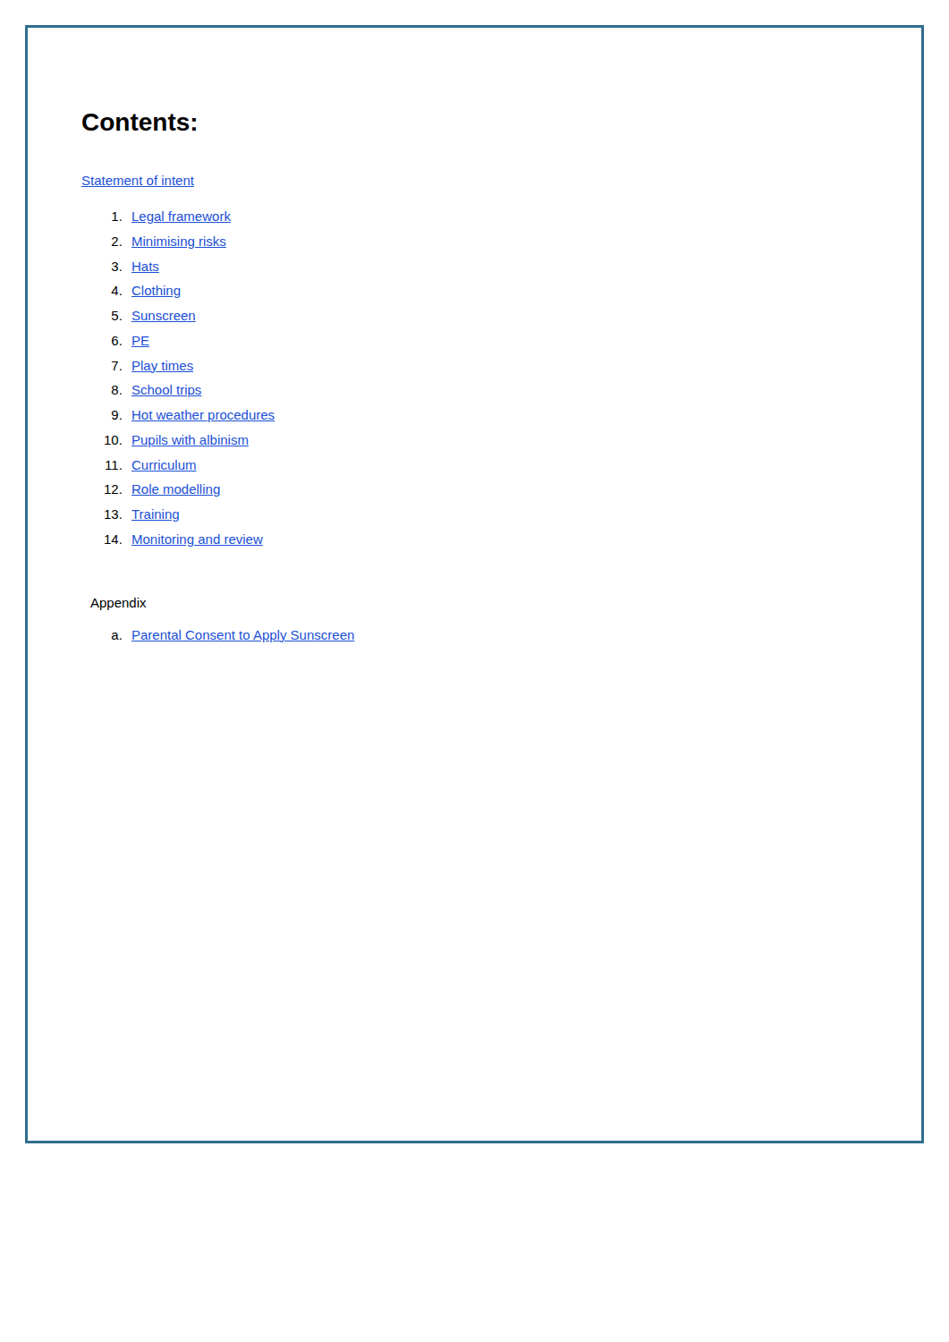Contents:
Statement of intent
Legal framework
Minimising risks
Hats
Clothing
Sunscreen
PE
Play times
School trips
Hot weather procedures
Pupils with albinism
Curriculum
Role modelling
Training
Monitoring and review
Appendix
Parental Consent to Apply Sunscreen